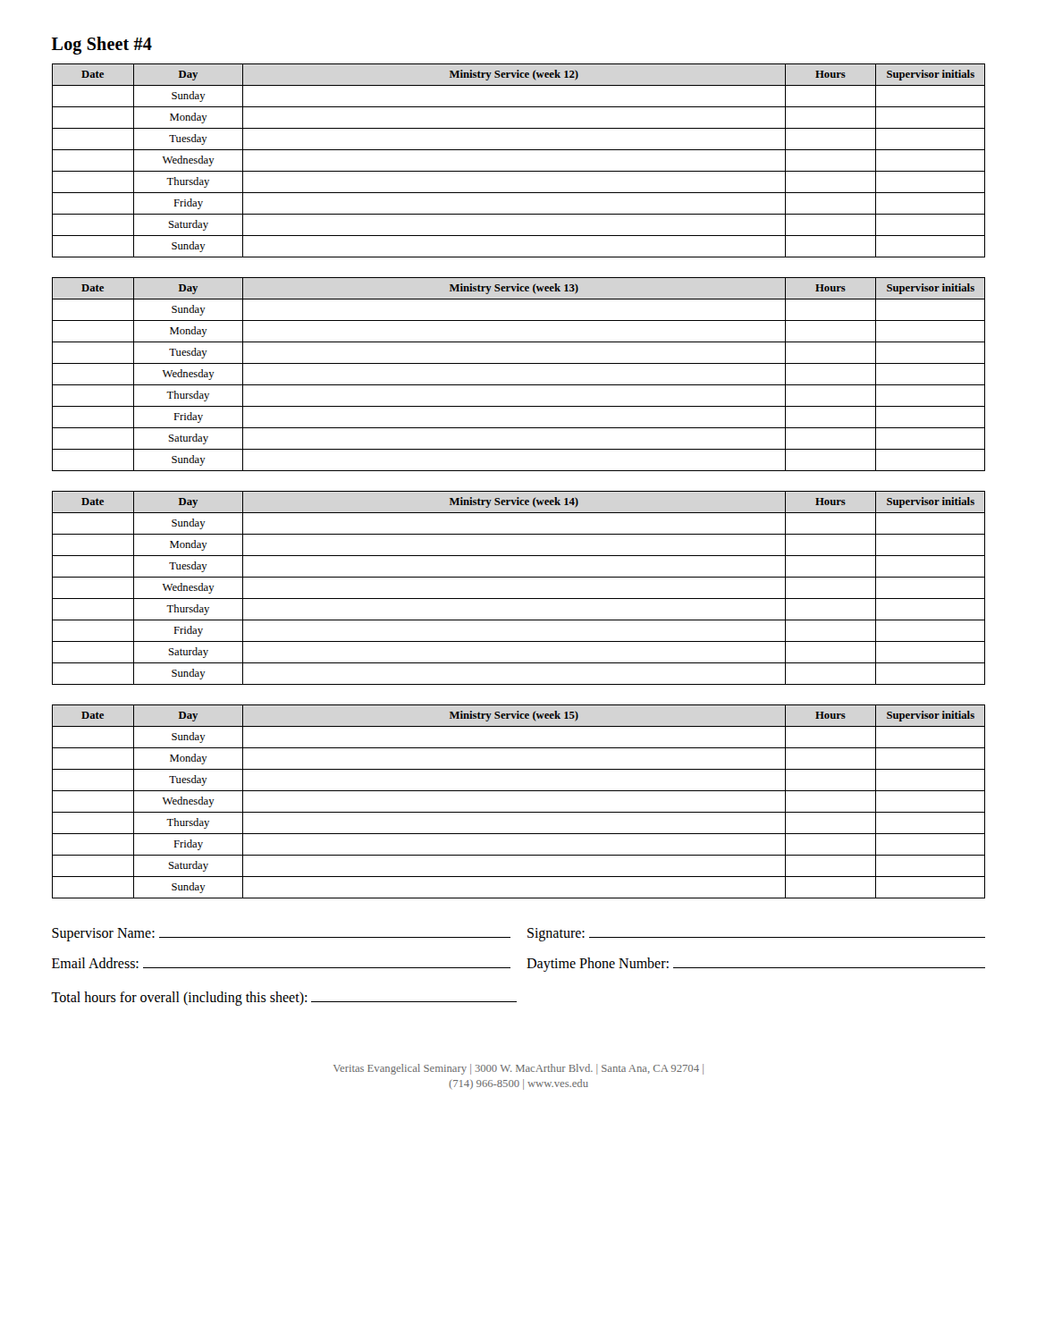Log Sheet #4
| Date | Day | Ministry Service (week 12) | Hours | Supervisor initials |
| --- | --- | --- | --- | --- |
| | Sunday | | | |
| | Monday | | | |
| | Tuesday | | | |
| | Wednesday | | | |
| | Thursday | | | |
| | Friday | | | |
| | Saturday | | | |
| | Sunday | | | |
| Date | Day | Ministry Service (week 13) | Hours | Supervisor initials |
| --- | --- | --- | --- | --- |
| | Sunday | | | |
| | Monday | | | |
| | Tuesday | | | |
| | Wednesday | | | |
| | Thursday | | | |
| | Friday | | | |
| | Saturday | | | |
| | Sunday | | | |
| Date | Day | Ministry Service (week 14) | Hours | Supervisor initials |
| --- | --- | --- | --- | --- |
| | Sunday | | | |
| | Monday | | | |
| | Tuesday | | | |
| | Wednesday | | | |
| | Thursday | | | |
| | Friday | | | |
| | Saturday | | | |
| | Sunday | | | |
| Date | Day | Ministry Service (week 15) | Hours | Supervisor initials |
| --- | --- | --- | --- | --- |
| | Sunday | | | |
| | Monday | | | |
| | Tuesday | | | |
| | Wednesday | | | |
| | Thursday | | | |
| | Friday | | | |
| | Saturday | | | |
| | Sunday | | | |
Supervisor Name:
Signature:
Email Address:
Daytime Phone Number:
Total hours for overall (including this sheet):
Veritas Evangelical Seminary | 3000 W. MacArthur Blvd. | Santa Ana, CA 92704 |
(714) 966-8500 | www.ves.edu